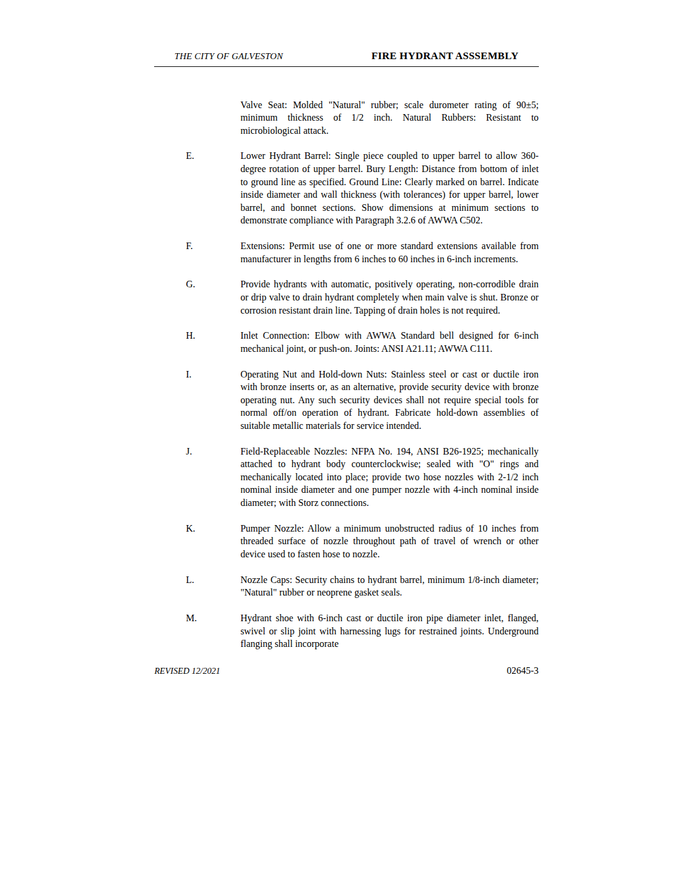THE CITY OF GALVESTON
FIRE HYDRANT ASSSEMBLY
Valve Seat: Molded "Natural" rubber; scale durometer rating of 90±5; minimum thickness of 1/2 inch. Natural Rubbers: Resistant to microbiological attack.
E. Lower Hydrant Barrel: Single piece coupled to upper barrel to allow 360-degree rotation of upper barrel. Bury Length: Distance from bottom of inlet to ground line as specified. Ground Line: Clearly marked on barrel. Indicate inside diameter and wall thickness (with tolerances) for upper barrel, lower barrel, and bonnet sections. Show dimensions at minimum sections to demonstrate compliance with Paragraph 3.2.6 of AWWA C502.
F. Extensions: Permit use of one or more standard extensions available from manufacturer in lengths from 6 inches to 60 inches in 6-inch increments.
G. Provide hydrants with automatic, positively operating, non-corrodible drain or drip valve to drain hydrant completely when main valve is shut. Bronze or corrosion resistant drain line. Tapping of drain holes is not required.
H. Inlet Connection: Elbow with AWWA Standard bell designed for 6-inch mechanical joint, or push-on. Joints: ANSI A21.11; AWWA C111.
I. Operating Nut and Hold-down Nuts: Stainless steel or cast or ductile iron with bronze inserts or, as an alternative, provide security device with bronze operating nut. Any such security devices shall not require special tools for normal off/on operation of hydrant. Fabricate hold-down assemblies of suitable metallic materials for service intended.
J. Field-Replaceable Nozzles: NFPA No. 194, ANSI B26-1925; mechanically attached to hydrant body counterclockwise; sealed with "O" rings and mechanically located into place; provide two hose nozzles with 2-1/2 inch nominal inside diameter and one pumper nozzle with 4-inch nominal inside diameter; with Storz connections.
K. Pumper Nozzle: Allow a minimum unobstructed radius of 10 inches from threaded surface of nozzle throughout path of travel of wrench or other device used to fasten hose to nozzle.
L. Nozzle Caps: Security chains to hydrant barrel, minimum 1/8-inch diameter; "Natural" rubber or neoprene gasket seals.
M. Hydrant shoe with 6-inch cast or ductile iron pipe diameter inlet, flanged, swivel or slip joint with harnessing lugs for restrained joints. Underground flanging shall incorporate
REVISED 12/2021
02645-3